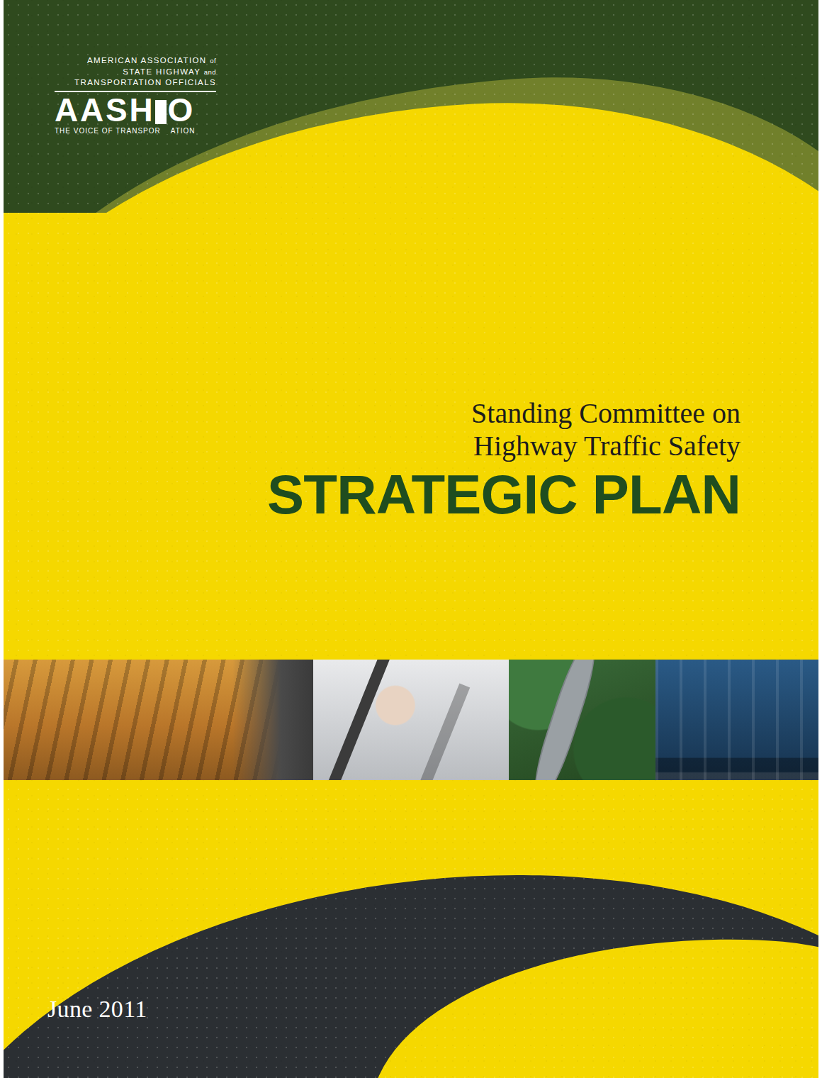American Association of
State Highway and
Transportation Officials
AASH O
The Voice of Transpor ation
Standing Committee on
Highway Traffic Safety
STRATEGIC PLAN
June 2011